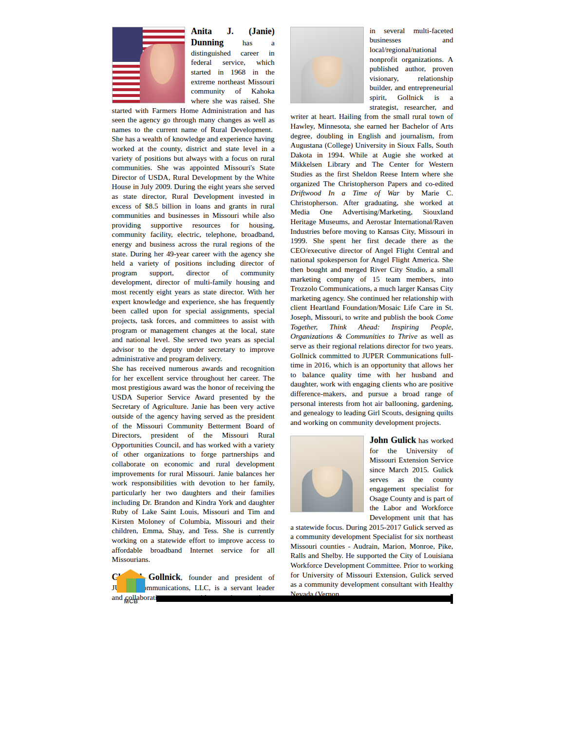Anita J. (Janie) Dunning has a distinguished career in federal service, which started in 1968 in the extreme northeast Missouri community of Kahoka where she was raised. She started with Farmers Home Administration and has seen the agency go through many changes as well as names to the current name of Rural Development. She has a wealth of knowledge and experience having worked at the county, district and state level in a variety of positions but always with a focus on rural communities. She was appointed Missouri's State Director of USDA, Rural Development by the White House in July 2009. During the eight years she served as state director, Rural Development invested in excess of $8.5 billion in loans and grants in rural communities and businesses in Missouri while also providing supportive resources for housing, community facility, electric, telephone, broadband, energy and business across the rural regions of the state. During her 49-year career with the agency she held a variety of positions including director of program support, director of community development, director of multi-family housing and most recently eight years as state director. With her expert knowledge and experience, she has frequently been called upon for special assignments, special projects, task forces, and committees to assist with program or management changes at the local, state and national level. She served two years as special advisor to the deputy under secretary to improve administrative and program delivery.
She has received numerous awards and recognition for her excellent service throughout her career. The most prestigious award was the honor of receiving the USDA Superior Service Award presented by the Secretary of Agriculture. Janie has been very active outside of the agency having served as the president of the Missouri Community Betterment Board of Directors, president of the Missouri Rural Opportunities Council, and has worked with a variety of other organizations to forge partnerships and collaborate on economic and rural development improvements for rural Missouri. Janie balances her work responsibilities with devotion to her family, particularly her two daughters and their families including Dr. Brandon and Kindra York and daughter Ruby of Lake Saint Louis, Missouri and Tim and Kirsten Moloney of Columbia, Missouri and their children, Emma, Shay, and Tess. She is currently working on a statewide effort to improve access to affordable broadband Internet service for all Missourians.
Christel Gollnick, founder and president of JUPER Communications, LLC, is a servant leader and collaborative manager with executive experience in several multi-faceted businesses and local/regional/national nonprofit organizations. A published author, proven visionary, relationship builder, and entrepreneurial spirit, Gollnick is a strategist, researcher, and writer at heart. Hailing from the small rural town of Hawley, Minnesota, she earned her Bachelor of Arts degree, doubling in English and journalism, from Augustana (College) University in Sioux Falls, South Dakota in 1994. While at Augie she worked at Mikkelsen Library and The Center for Western Studies as the first Sheldon Reese Intern where she organized The Christopherson Papers and co-edited Driftwood In a Time of War by Marie C. Christopherson. After graduating, she worked at Media One Advertising/Marketing, Siouxland Heritage Museums, and Aerostar International/Raven Industries before moving to Kansas City, Missouri in 1999. She spent her first decade there as the CEO/executive director of Angel Flight Central and national spokesperson for Angel Flight America. She then bought and merged River City Studio, a small marketing company of 15 team members, into Trozzolo Communications, a much larger Kansas City marketing agency. She continued her relationship with client Heartland Foundation/Mosaic Life Care in St. Joseph, Missouri, to write and publish the book Come Together, Think Ahead: Inspiring People, Organizations & Communities to Thrive as well as serve as their regional relations director for two years. Gollnick committed to JUPER Communications full-time in 2016, which is an opportunity that allows her to balance quality time with her husband and daughter, work with engaging clients who are positive difference-makers, and pursue a broad range of personal interests from hot air ballooning, gardening, and genealogy to leading Girl Scouts, designing quilts and working on community development projects.
John Gulick has worked for the University of Missouri Extension Service since March 2015. Gulick serves as the county engagement specialist for Osage County and is part of the Labor and Workforce Development unit that has a statewide focus. During 2015-2017 Gulick served as a community development Specialist for six northeast Missouri counties - Audrain, Marion, Monroe, Pike, Ralls and Shelby. He supported the City of Louisiana Workforce Development Committee. Prior to working for University of Missouri Extension, Gulick served as a community development consultant with Healthy Nevada (Vernon
MCB